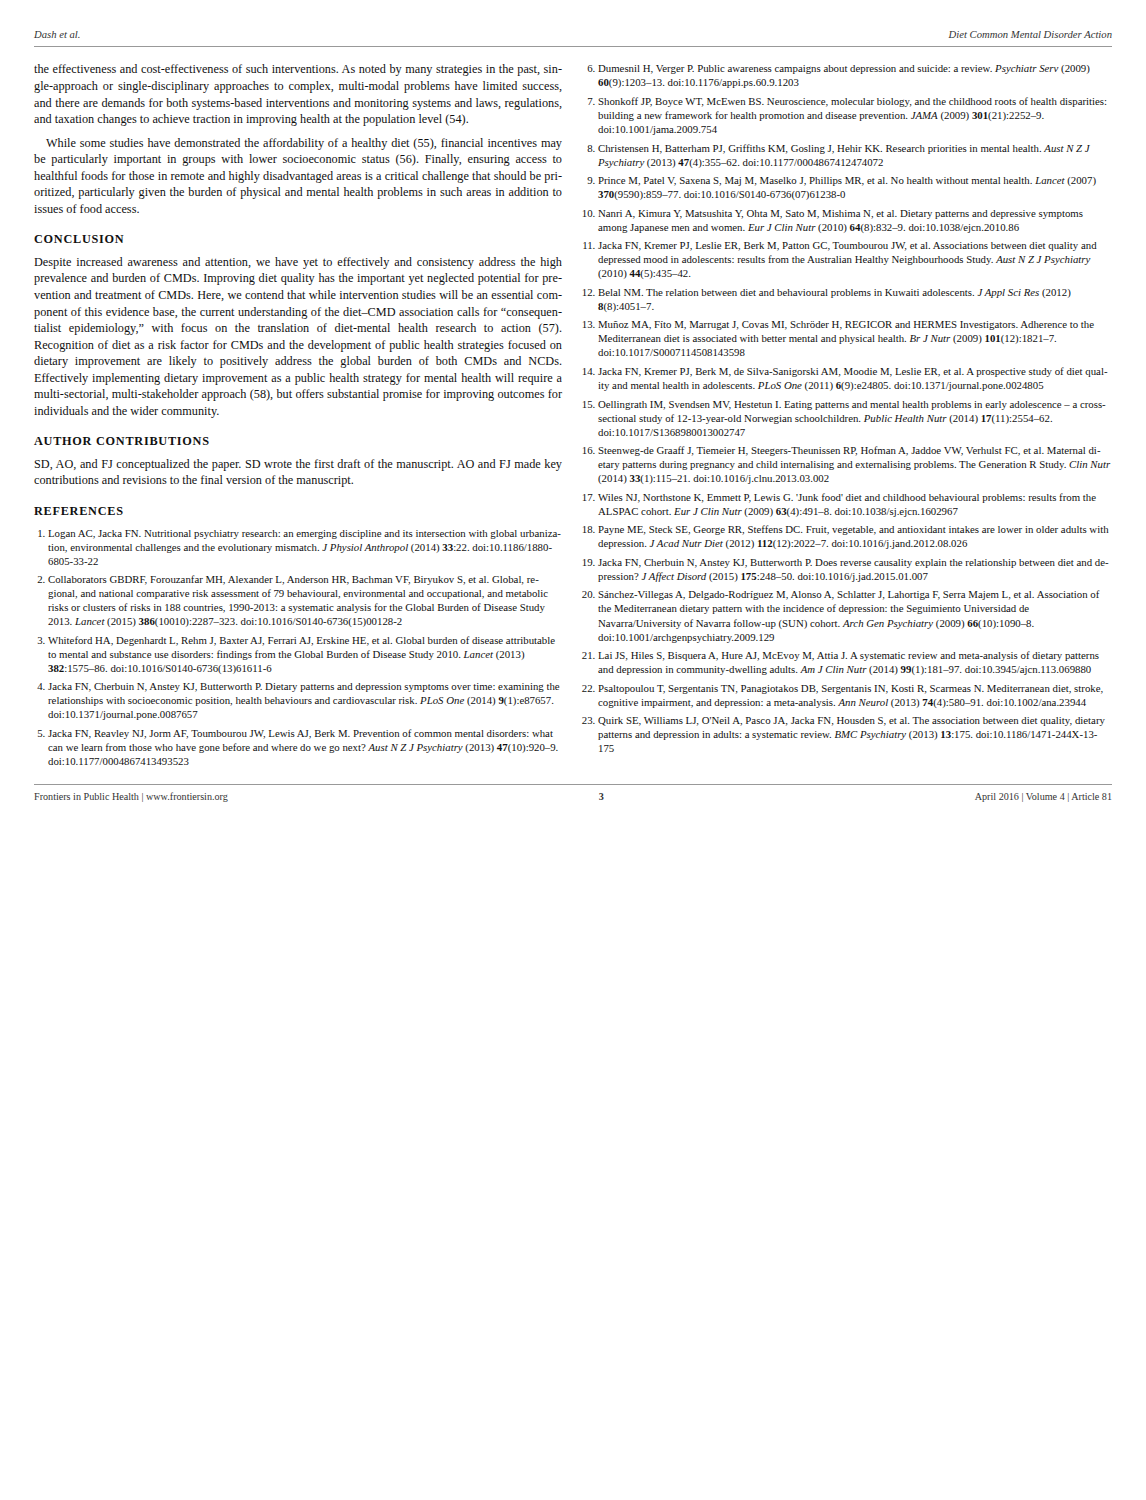Dash et al.
Diet Common Mental Disorder Action
the effectiveness and cost-effectiveness of such interventions. As noted by many strategies in the past, single-approach or single-disciplinary approaches to complex, multi-modal problems have limited success, and there are demands for both systems-based interventions and monitoring systems and laws, regulations, and taxation changes to achieve traction in improving health at the population level (54).
While some studies have demonstrated the affordability of a healthy diet (55), financial incentives may be particularly important in groups with lower socioeconomic status (56). Finally, ensuring access to healthful foods for those in remote and highly disadvantaged areas is a critical challenge that should be prioritized, particularly given the burden of physical and mental health problems in such areas in addition to issues of food access.
Conclusion
Despite increased awareness and attention, we have yet to effectively and consistency address the high prevalence and burden of CMDs. Improving diet quality has the important yet neglected potential for prevention and treatment of CMDs. Here, we contend that while intervention studies will be an essential component of this evidence base, the current understanding of the diet–CMD association calls for “consequentialist epidemiology,” with focus on the translation of diet-mental health research to action (57). Recognition of diet as a risk factor for CMDs and the development of public health strategies focused on dietary improvement are likely to positively address the global burden of both CMDs and NCDs. Effectively implementing dietary improvement as a public health strategy for mental health will require a multi-sectorial, multi-stakeholder approach (58), but offers substantial promise for improving outcomes for individuals and the wider community.
Author Contributions
SD, AO, and FJ conceptualized the paper. SD wrote the first draft of the manuscript. AO and FJ made key contributions and revisions to the final version of the manuscript.
References
Logan AC, Jacka FN. Nutritional psychiatry research: an emerging discipline and its intersection with global urbanization, environmental challenges and the evolutionary mismatch. J Physiol Anthropol (2014) 33:22. doi:10.1186/1880-6805-33-22
Collaborators GBDRF, Forouzanfar MH, Alexander L, Anderson HR, Bachman VF, Biryukov S, et al. Global, regional, and national comparative risk assessment of 79 behavioural, environmental and occupational, and metabolic risks or clusters of risks in 188 countries, 1990-2013: a systematic analysis for the Global Burden of Disease Study 2013. Lancet (2015) 386(10010):2287–323. doi:10.1016/S0140-6736(15)00128-2
Whiteford HA, Degenhardt L, Rehm J, Baxter AJ, Ferrari AJ, Erskine HE, et al. Global burden of disease attributable to mental and substance use disorders: findings from the Global Burden of Disease Study 2010. Lancet (2013) 382:1575–86. doi:10.1016/S0140-6736(13)61611-6
Jacka FN, Cherbuin N, Anstey KJ, Butterworth P. Dietary patterns and depression symptoms over time: examining the relationships with socioeconomic position, health behaviours and cardiovascular risk. PLoS One (2014) 9(1):e87657. doi:10.1371/journal.pone.0087657
Jacka FN, Reavley NJ, Jorm AF, Toumbourou JW, Lewis AJ, Berk M. Prevention of common mental disorders: what can we learn from those who have gone before and where do we go next? Aust N Z J Psychiatry (2013) 47(10):920–9. doi:10.1177/0004867413493523
Dumesnil H, Verger P. Public awareness campaigns about depression and suicide: a review. Psychiatr Serv (2009) 60(9):1203–13. doi:10.1176/appi.ps.60.9.1203
Shonkoff JP, Boyce WT, McEwen BS. Neuroscience, molecular biology, and the childhood roots of health disparities: building a new framework for health promotion and disease prevention. JAMA (2009) 301(21):2252–9. doi:10.1001/jama.2009.754
Christensen H, Batterham PJ, Griffiths KM, Gosling J, Hehir KK. Research priorities in mental health. Aust N Z J Psychiatry (2013) 47(4):355–62. doi:10.1177/0004867412474072
Prince M, Patel V, Saxena S, Maj M, Maselko J, Phillips MR, et al. No health without mental health. Lancet (2007) 370(9590):859–77. doi:10.1016/S0140-6736(07)61238-0
Nanri A, Kimura Y, Matsushita Y, Ohta M, Sato M, Mishima N, et al. Dietary patterns and depressive symptoms among Japanese men and women. Eur J Clin Nutr (2010) 64(8):832–9. doi:10.1038/ejcn.2010.86
Jacka FN, Kremer PJ, Leslie ER, Berk M, Patton GC, Toumbourou JW, et al. Associations between diet quality and depressed mood in adolescents: results from the Australian Healthy Neighbourhoods Study. Aust N Z J Psychiatry (2010) 44(5):435–42.
Belal NM. The relation between diet and behavioural problems in Kuwaiti adolescents. J Appl Sci Res (2012) 8(8):4051–7.
Muñoz MA, Fíto M, Marrugat J, Covas MI, Schröder H, REGICOR and HERMES Investigators. Adherence to the Mediterranean diet is associated with better mental and physical health. Br J Nutr (2009) 101(12):1821–7. doi:10.1017/S0007114508143598
Jacka FN, Kremer PJ, Berk M, de Silva-Sanigorski AM, Moodie M, Leslie ER, et al. A prospective study of diet quality and mental health in adolescents. PLoS One (2011) 6(9):e24805. doi:10.1371/journal.pone.0024805
Oellingrath IM, Svendsen MV, Hestetun I. Eating patterns and mental health problems in early adolescence – a cross-sectional study of 12-13-year-old Norwegian schoolchildren. Public Health Nutr (2014) 17(11):2554–62. doi:10.1017/S1368980013002747
Steenweg-de Graaff J, Tiemeier H, Steegers-Theunissen RP, Hofman A, Jaddoe VW, Verhulst FC, et al. Maternal dietary patterns during pregnancy and child internalising and externalising problems. The Generation R Study. Clin Nutr (2014) 33(1):115–21. doi:10.1016/j.clnu.2013.03.002
Wiles NJ, Northstone K, Emmett P, Lewis G. 'Junk food' diet and childhood behavioural problems: results from the ALSPAC cohort. Eur J Clin Nutr (2009) 63(4):491–8. doi:10.1038/sj.ejcn.1602967
Payne ME, Steck SE, George RR, Steffens DC. Fruit, vegetable, and antioxidant intakes are lower in older adults with depression. J Acad Nutr Diet (2012) 112(12):2022–7. doi:10.1016/j.jand.2012.08.026
Jacka FN, Cherbuin N, Anstey KJ, Butterworth P. Does reverse causality explain the relationship between diet and depression? J Affect Disord (2015) 175:248–50. doi:10.1016/j.jad.2015.01.007
Sánchez-Villegas A, Delgado-Rodríguez M, Alonso A, Schlatter J, Lahortiga F, Serra Majem L, et al. Association of the Mediterranean dietary pattern with the incidence of depression: the Seguimiento Universidad de Navarra/University of Navarra follow-up (SUN) cohort. Arch Gen Psychiatry (2009) 66(10):1090–8. doi:10.1001/archgenpsychiatry.2009.129
Lai JS, Hiles S, Bisquera A, Hure AJ, McEvoy M, Attia J. A systematic review and meta-analysis of dietary patterns and depression in community-dwelling adults. Am J Clin Nutr (2014) 99(1):181–97. doi:10.3945/ajcn.113.069880
Psaltopoulou T, Sergentanis TN, Panagiotakos DB, Sergentanis IN, Kosti R, Scarmeas N. Mediterranean diet, stroke, cognitive impairment, and depression: a meta-analysis. Ann Neurol (2013) 74(4):580–91. doi:10.1002/ana.23944
Quirk SE, Williams LJ, O'Neil A, Pasco JA, Jacka FN, Housden S, et al. The association between diet quality, dietary patterns and depression in adults: a systematic review. BMC Psychiatry (2013) 13:175. doi:10.1186/1471-244X-13-175
Frontiers in Public Health | www.frontiersin.org
3
April 2016 | Volume 4 | Article 81